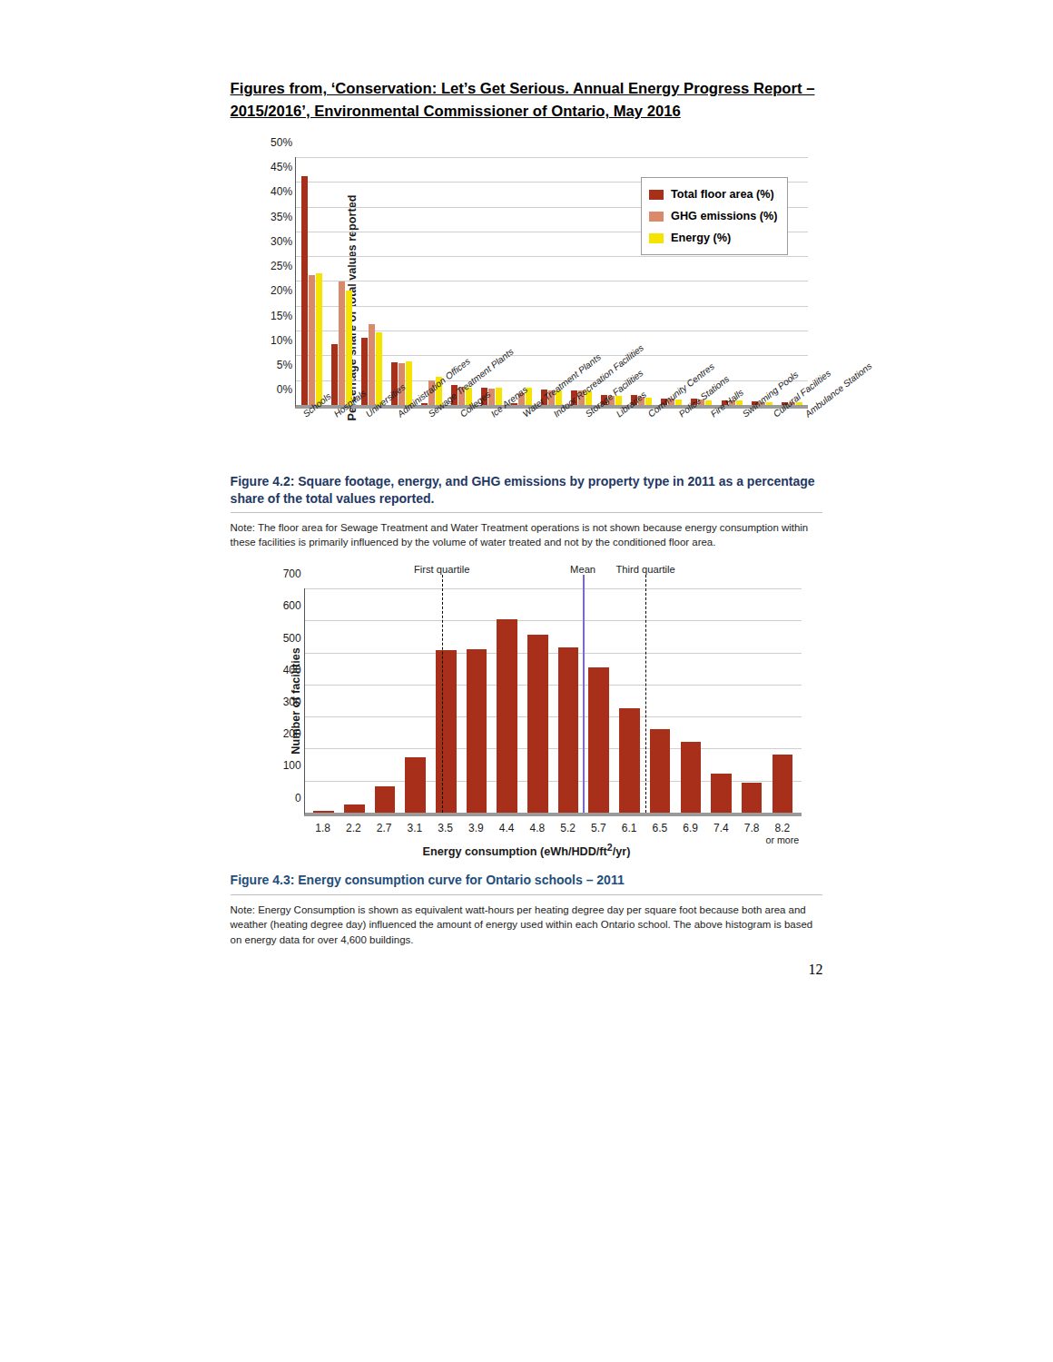Figures from, ‘Conservation: Let’s Get Serious. Annual Energy Progress Report – 2015/2016’, Environmental Commissioner of Ontario, May 2016
Percentage share of total values reported
50% 45% 40% 35% 30% 25% 20% 15% 10% 5% 0%
Total floor area (%)
GHG emissions (%)
Energy (%)
Schools Hospitals Universities Administration Offices Sewage Treatment Plants Colleges Ice Arenas Water Treatment Plants Indoor Recreation Facilities Storage Facilities Libraries Community Centres Police Stations Fire Halls Swimming Pools Cultural Facilities Ambulance Stations
Figure 4.2: Square footage, energy, and GHG emissions by property type in 2011 as a percentage share of the total values reported.
Note: The floor area for Sewage Treatment and Water Treatment operations is not shown because energy consumption within these facilities is primarily influenced by the volume of water treated and not by the conditioned floor area.
Number of facilities
700 600 500 400 300 200 100 0
First quartile
Mean
Third quartile
1.8 2.2 2.7 3.1 3.5 3.9 4.4 4.8 5.2 5.7 6.1 6.5 6.9 7.4 7.8 8.2or more
Energy consumption (eWh/HDD/ft2/yr)
Figure 4.3: Energy consumption curve for Ontario schools – 2011
Note: Energy Consumption is shown as equivalent watt-hours per heating degree day per square foot because both area and weather (heating degree day) influenced the amount of energy used within each Ontario school. The above histogram is based on energy data for over 4,600 buildings.
12